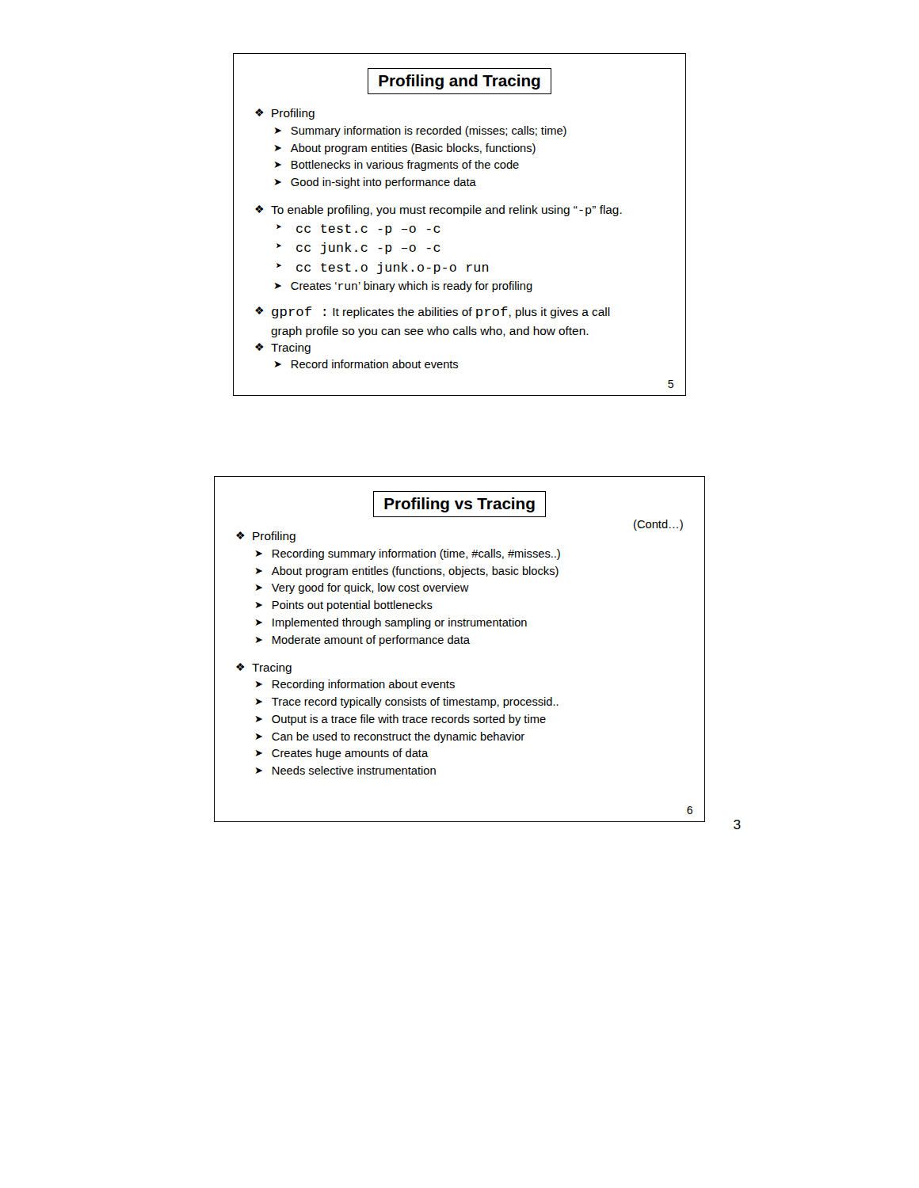Profiling and Tracing
❖Profiling
➤Summary information is recorded (misses; calls; time)
➤About program entities (Basic blocks, functions)
➤Bottlenecks in various fragments of the code
➤Good in-sight into performance data
❖To enable profiling, you must recompile and relink using “-p” flag.
➤cc test.c -p –o -c
➤cc junk.c -p –o -c
➤cc test.o junk.o-p-o run
➤Creates ‘run’ binary which is ready for profiling
❖ gprof : It replicates the abilities of prof, plus it gives a call graph profile so you can see who calls who, and how often.
❖Tracing
➤Record information about events
5
Profiling vs Tracing
(Contd…)
❖Profiling
➤Recording summary information (time, #calls, #misses..)
➤About program entitles (functions, objects, basic blocks)
➤Very good for quick, low cost overview
➤Points out potential bottlenecks
➤Implemented through sampling or instrumentation
➤Moderate amount of performance data
❖Tracing
➤Recording information about events
➤Trace record typically consists of timestamp, processid..
➤Output is a trace file with trace records sorted by time
➤Can be used to reconstruct the dynamic behavior
➤Creates huge amounts of data
➤Needs selective instrumentation
6
3